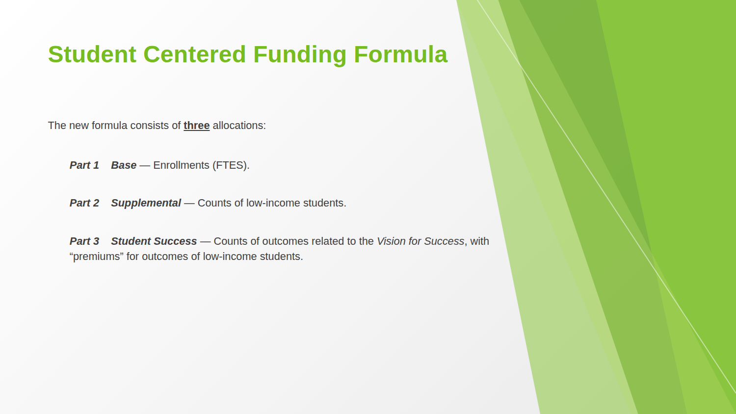Student Centered Funding Formula
The new formula consists of three allocations:
Part 1 Base — Enrollments (FTES).
Part 2 Supplemental — Counts of low-income students.
Part 3 Student Success — Counts of outcomes related to the Vision for Success, with “premiums” for outcomes of low-income students.